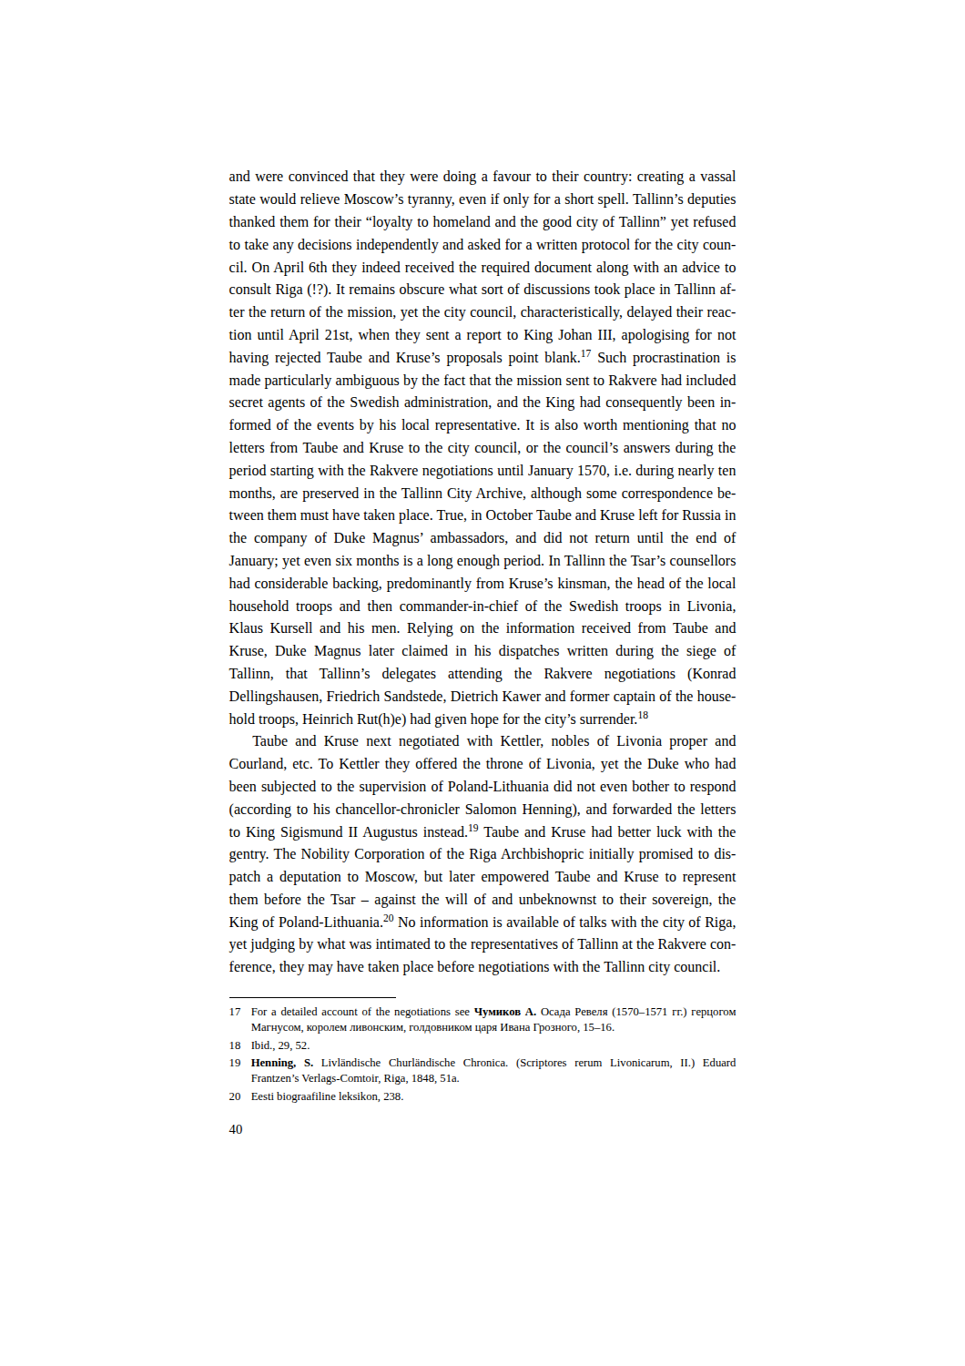and were convinced that they were doing a favour to their country: creating a vassal state would relieve Moscow’s tyranny, even if only for a short spell. Tallinn’s deputies thanked them for their “loyalty to homeland and the good city of Tallinn” yet refused to take any decisions independently and asked for a written protocol for the city council. On April 6th they indeed received the required document along with an advice to consult Riga (!?). It remains obscure what sort of discussions took place in Tallinn after the return of the mission, yet the city council, characteristically, delayed their reaction until April 21st, when they sent a report to King Johan III, apologising for not having rejected Taube and Kruse’s proposals point blank.17 Such procrastination is made particularly ambiguous by the fact that the mission sent to Rakvere had included secret agents of the Swedish administration, and the King had consequently been informed of the events by his local representative. It is also worth mentioning that no letters from Taube and Kruse to the city council, or the council’s answers during the period starting with the Rakvere negotiations until January 1570, i.e. during nearly ten months, are preserved in the Tallinn City Archive, although some correspondence between them must have taken place. True, in October Taube and Kruse left for Russia in the company of Duke Magnus’ ambassadors, and did not return until the end of January; yet even six months is a long enough period. In Tallinn the Tsar’s counsellors had considerable backing, predominantly from Kruse’s kinsman, the head of the local household troops and then commander-in-chief of the Swedish troops in Livonia, Klaus Kursell and his men. Relying on the information received from Taube and Kruse, Duke Magnus later claimed in his dispatches written during the siege of Tallinn, that Tallinn’s delegates attending the Rakvere negotiations (Konrad Dellingshausen, Friedrich Sandstede, Dietrich Kawer and former captain of the household troops, Heinrich Rut(h)e) had given hope for the city’s surrender.18
Taube and Kruse next negotiated with Kettler, nobles of Livonia proper and Courland, etc. To Kettler they offered the throne of Livonia, yet the Duke who had been subjected to the supervision of Poland-Lithuania did not even bother to respond (according to his chancellor-chronicler Salomon Henning), and forwarded the letters to King Sigismund II Augustus instead.19 Taube and Kruse had better luck with the gentry. The Nobility Corporation of the Riga Archbishopric initially promised to dispatch a deputation to Moscow, but later empowered Taube and Kruse to represent them before the Tsar – against the will of and unbeknownst to their sovereign, the King of Poland-Lithuania.20 No information is available of talks with the city of Riga, yet judging by what was intimated to the representatives of Tallinn at the Rakvere conference, they may have taken place before negotiations with the Tallinn city council.
17
For a detailed account of the negotiations see Чумиков А. Осада Ревеля (1570–1571 гг.) герцогом Магнусом, королем ливонским, голдовником царя Ивана Грозного, 15–16.
18
Ibid., 29, 52.
19
Henning, S. Livländische Churländische Chronica. (Scriptores rerum Livonicarum, II.) Eduard Frantzen’s Verlags-Comtoir, Riga, 1848, 51a.
20
Eesti biograafiline leksikon, 238.
40